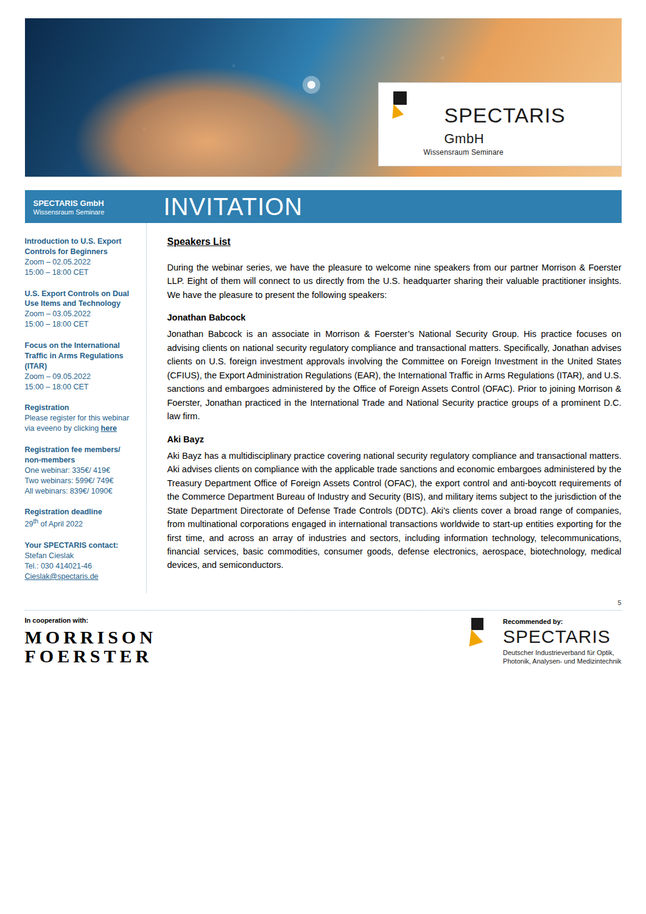SPECTARIS GmbH
Wissensraum Seminare
SPECTARIS GmbH
Wissensraum Seminare
INVITATION
Introduction to U.S. Export Controls for Beginners
Zoom – 02.05.2022
15:00 – 18:00 CET
U.S. Export Controls on Dual Use Items and Technology
Zoom – 03.05.2022
15:00 – 18:00 CET
Focus on the International Traffic in Arms Regulations (ITAR)
Zoom – 09.05.2022
15:00 – 18:00 CET
Registration
Please register for this webinar via eveeno by clicking here
Registration fee members/ non-members
One webinar: 335€/ 419€
Two webinars: 599€/ 749€
All webinars: 839€/ 1090€
Registration deadline
29th of April 2022
Your SPECTARIS contact:
Stefan Cieslak
Tel.: 030 414021-46
Cieslak@spectaris.de
Speakers List
During the webinar series, we have the pleasure to welcome nine speakers from our partner Morrison & Foerster LLP. Eight of them will connect to us directly from the U.S. headquarter sharing their valuable practitioner insights. We have the pleasure to present the following speakers:
Jonathan Babcock
Jonathan Babcock is an associate in Morrison & Foerster’s National Security Group. His practice focuses on advising clients on national security regulatory compliance and transactional matters. Specifically, Jonathan advises clients on U.S. foreign investment approvals involving the Committee on Foreign Investment in the United States (CFIUS), the Export Administration Regulations (EAR), the International Traffic in Arms Regulations (ITAR), and U.S. sanctions and embargoes administered by the Office of Foreign Assets Control (OFAC). Prior to joining Morrison & Foerster, Jonathan practiced in the International Trade and National Security practice groups of a prominent D.C. law firm.
Aki Bayz
Aki Bayz has a multidisciplinary practice covering national security regulatory compliance and transactional matters. Aki advises clients on compliance with the applicable trade sanctions and economic embargoes administered by the Treasury Department Office of Foreign Assets Control (OFAC), the export control and anti-boycott requirements of the Commerce Department Bureau of Industry and Security (BIS), and military items subject to the jurisdiction of the State Department Directorate of Defense Trade Controls (DDTC). Aki’s clients cover a broad range of companies, from multinational corporations engaged in international transactions worldwide to start-up entities exporting for the first time, and across an array of industries and sectors, including information technology, telecommunications, financial services, basic commodities, consumer goods, defense electronics, aerospace, biotechnology, medical devices, and semiconductors.
5
In cooperation with:
MORRISON
FOERSTER
Recommended by:
SPECTARIS
Deutscher Industrieverband für Optik,
Photonik, Analysen- und Medizintechnik